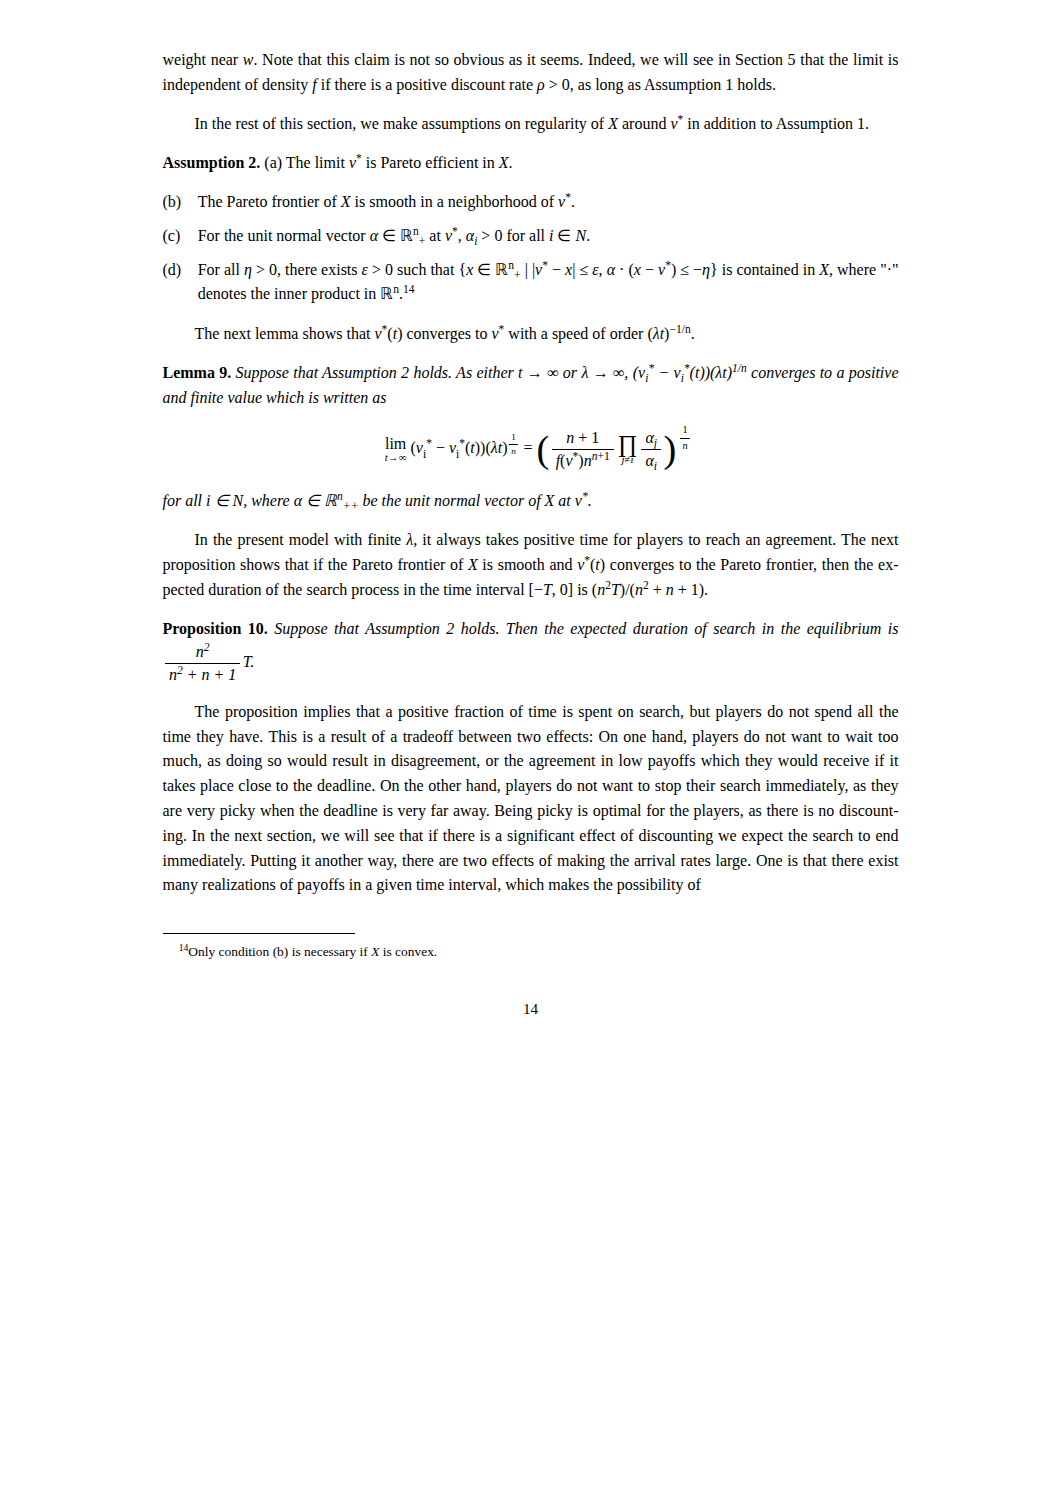weight near w. Note that this claim is not so obvious as it seems. Indeed, we will see in Section 5 that the limit is independent of density f if there is a positive discount rate ρ > 0, as long as Assumption 1 holds.
In the rest of this section, we make assumptions on regularity of X around v* in addition to Assumption 1.
Assumption 2. (a) The limit v* is Pareto efficient in X.
(b) The Pareto frontier of X is smooth in a neighborhood of v*.
(c) For the unit normal vector α ∈ ℝn+ at v*, αi > 0 for all i ∈ N.
(d) For all η > 0, there exists ε > 0 such that {x ∈ ℝn+ | |v* − x| ≤ ε, α · (x − v*) ≤ −η} is contained in X, where "·" denotes the inner product in ℝn.14
The next lemma shows that v*(t) converges to v* with a speed of order (λt)−1/n.
Lemma 9. Suppose that Assumption 2 holds. As either t → ∞ or λ → ∞, (vi* − vi*(t))(λt)1/n converges to a positive and finite value which is written as
lim t→∞(vi* − vi*(t))(λt)1 n = (n + 1 f(v*)nn+1∏j≠i αj αi) 1 n
for all i ∈ N, where α ∈ ℝn++ be the unit normal vector of X at v*.
In the present model with finite λ, it always takes positive time for players to reach an agreement. The next proposition shows that if the Pareto frontier of X is smooth and v*(t) converges to the Pareto frontier, then the expected duration of the search process in the time interval [−T, 0] is (n2T)/(n2 + n + 1).
Proposition 10. Suppose that Assumption 2 holds. Then the expected duration of search in the equilibrium is n2 n2 + n + 1 T.
The proposition implies that a positive fraction of time is spent on search, but players do not spend all the time they have. This is a result of a tradeoff between two effects: On one hand, players do not want to wait too much, as doing so would result in disagreement, or the agreement in low payoffs which they would receive if it takes place close to the deadline. On the other hand, players do not want to stop their search immediately, as they are very picky when the deadline is very far away. Being picky is optimal for the players, as there is no discounting. In the next section, we will see that if there is a significant effect of discounting we expect the search to end immediately. Putting it another way, there are two effects of making the arrival rates large. One is that there exist many realizations of payoffs in a given time interval, which makes the possibility of
14Only condition (b) is necessary if X is convex.
14